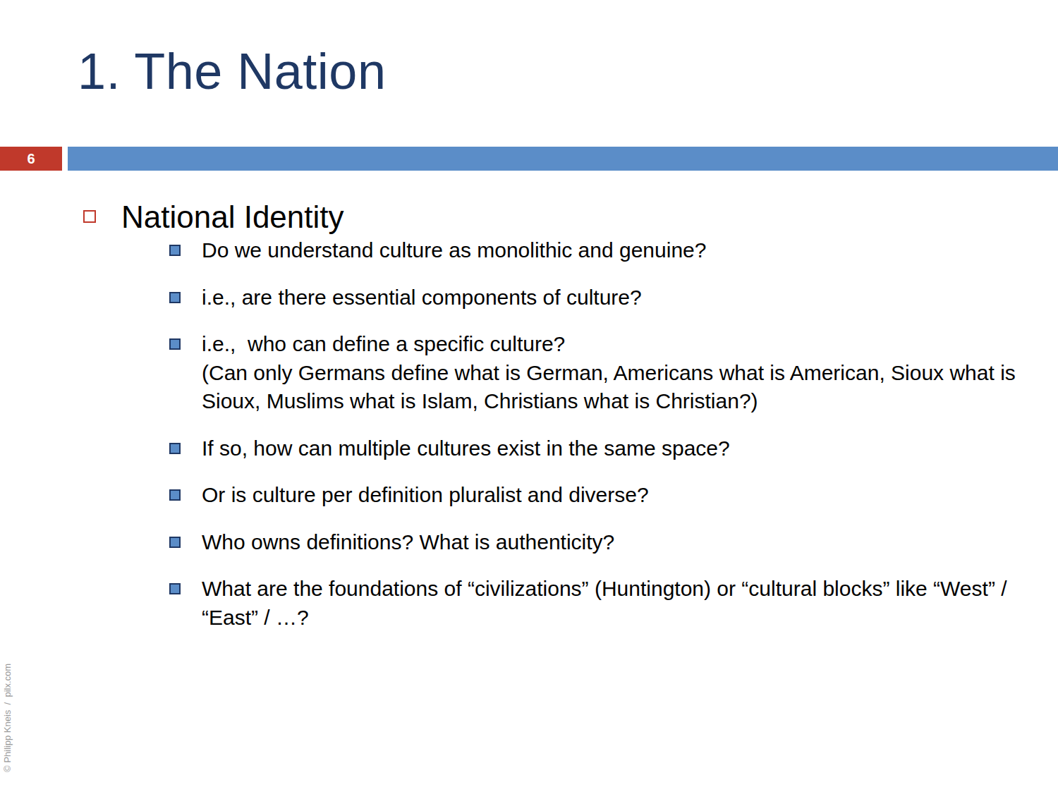1. The Nation
6
National Identity
Do we understand culture as monolithic and genuine?
i.e., are there essential components of culture?
i.e., who can define a specific culture?
(Can only Germans define what is German, Americans what is American, Sioux what is Sioux, Muslims what is Islam, Christians what is Christian?)
If so, how can multiple cultures exist in the same space?
Or is culture per definition pluralist and diverse?
Who owns definitions? What is authenticity?
What are the foundations of “civilizations” (Huntington) or “cultural blocks” like “West” / “East” / …?
© Philipp Kneis / pilx.com